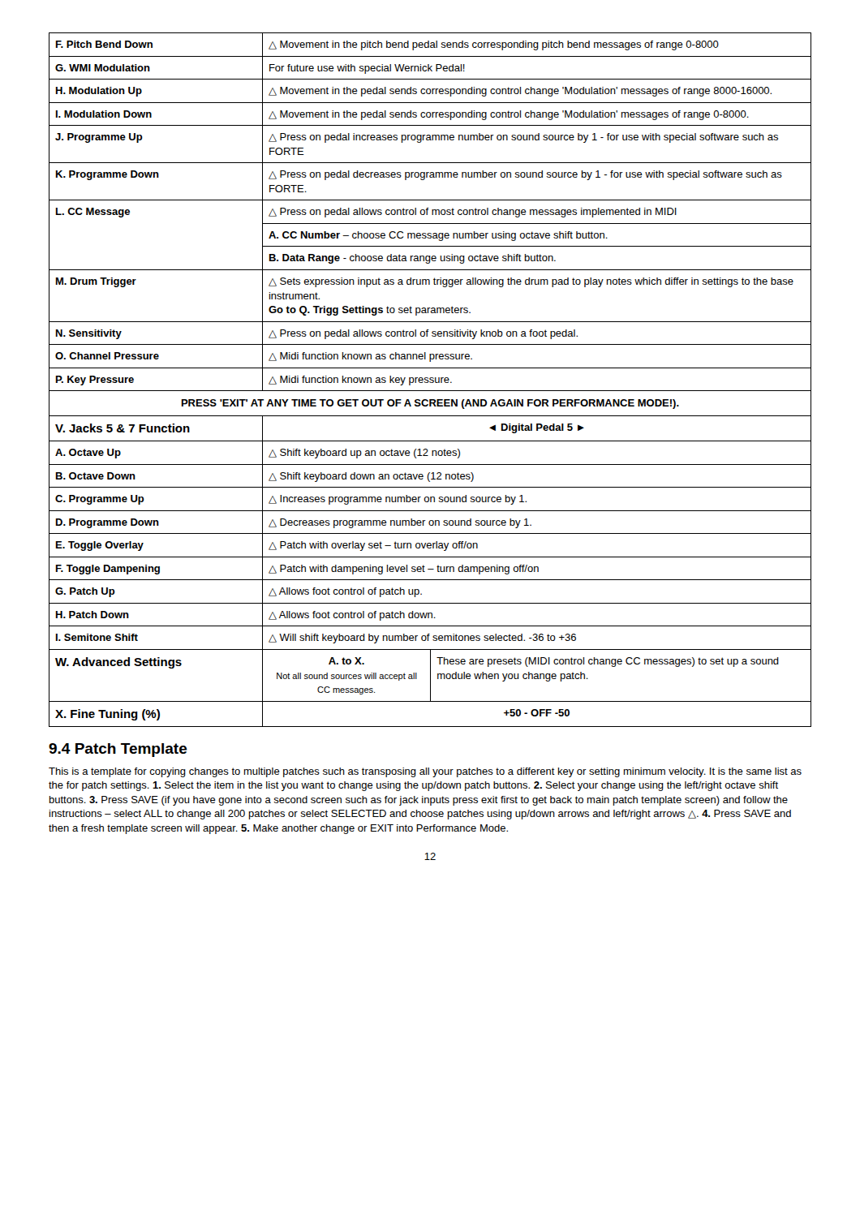| F. Pitch Bend Down | △ Movement in the pitch bend pedal sends corresponding pitch bend messages of range 0-8000 |
| G. WMI Modulation | For future use with special Wernick Pedal! |
| H. Modulation Up | △ Movement in the pedal sends corresponding control change 'Modulation' messages of range 8000-16000. |
| I. Modulation Down | △ Movement in the pedal sends corresponding control change 'Modulation' messages of range 0-8000. |
| J. Programme Up | △ Press on pedal increases programme number on sound source by 1 - for use with special software such as FORTE |
| K. Programme Down | △ Press on pedal decreases programme number on sound source by 1 - for use with special software such as FORTE. |
| L. CC Message | △ Press on pedal allows control of most control change messages implemented in MIDI |
| A. CC Number – choose CC message number using octave shift button. |
| B. Data Range - choose data range using octave shift button. |
| M. Drum Trigger | △ Sets expression input as a drum trigger allowing the drum pad to play notes which differ in settings to the base instrument. Go to Q. Trigg Settings to set parameters. |
| N. Sensitivity | △ Press on pedal allows control of sensitivity knob on a foot pedal. |
| O. Channel Pressure | △ Midi function known as channel pressure. |
| P. Key Pressure | △ Midi function known as key pressure. |
| PRESS 'EXIT' AT ANY TIME TO GET OUT OF A SCREEN (AND AGAIN FOR PERFORMANCE MODE!). |
| V. Jacks 5 & 7 Function | ◄ Digital Pedal 5 ► |
| A. Octave Up | △ Shift keyboard up an octave (12 notes) |
| B. Octave Down | △ Shift keyboard down an octave (12 notes) |
| C. Programme Up | △ Increases programme number on sound source by 1. |
| D. Programme Down | △ Decreases programme number on sound source by 1. |
| E. Toggle Overlay | △ Patch with overlay set – turn overlay off/on |
| F. Toggle Dampening | △ Patch with dampening level set – turn dampening off/on |
| G. Patch Up | △ Allows foot control of patch up. |
| H. Patch Down | △ Allows foot control of patch down. |
| I. Semitone Shift | △ Will shift keyboard by number of semitones selected. -36 to +36 |
| W. Advanced Settings | A. to X. Not all sound sources will accept all CC messages. | These are presets (MIDI control change CC messages) to set up a sound module when you change patch. |
| X. Fine Tuning (%) | +50 - OFF -50 |
9.4 Patch Template
This is a template for copying changes to multiple patches such as transposing all your patches to a different key or setting minimum velocity. It is the same list as the for patch settings. 1. Select the item in the list you want to change using the up/down patch buttons. 2. Select your change using the left/right octave shift buttons. 3. Press SAVE (if you have gone into a second screen such as for jack inputs press exit first to get back to main patch template screen) and follow the instructions – select ALL to change all 200 patches or select SELECTED and choose patches using up/down arrows and left/right arrows △. 4. Press SAVE and then a fresh template screen will appear. 5. Make another change or EXIT into Performance Mode.
12